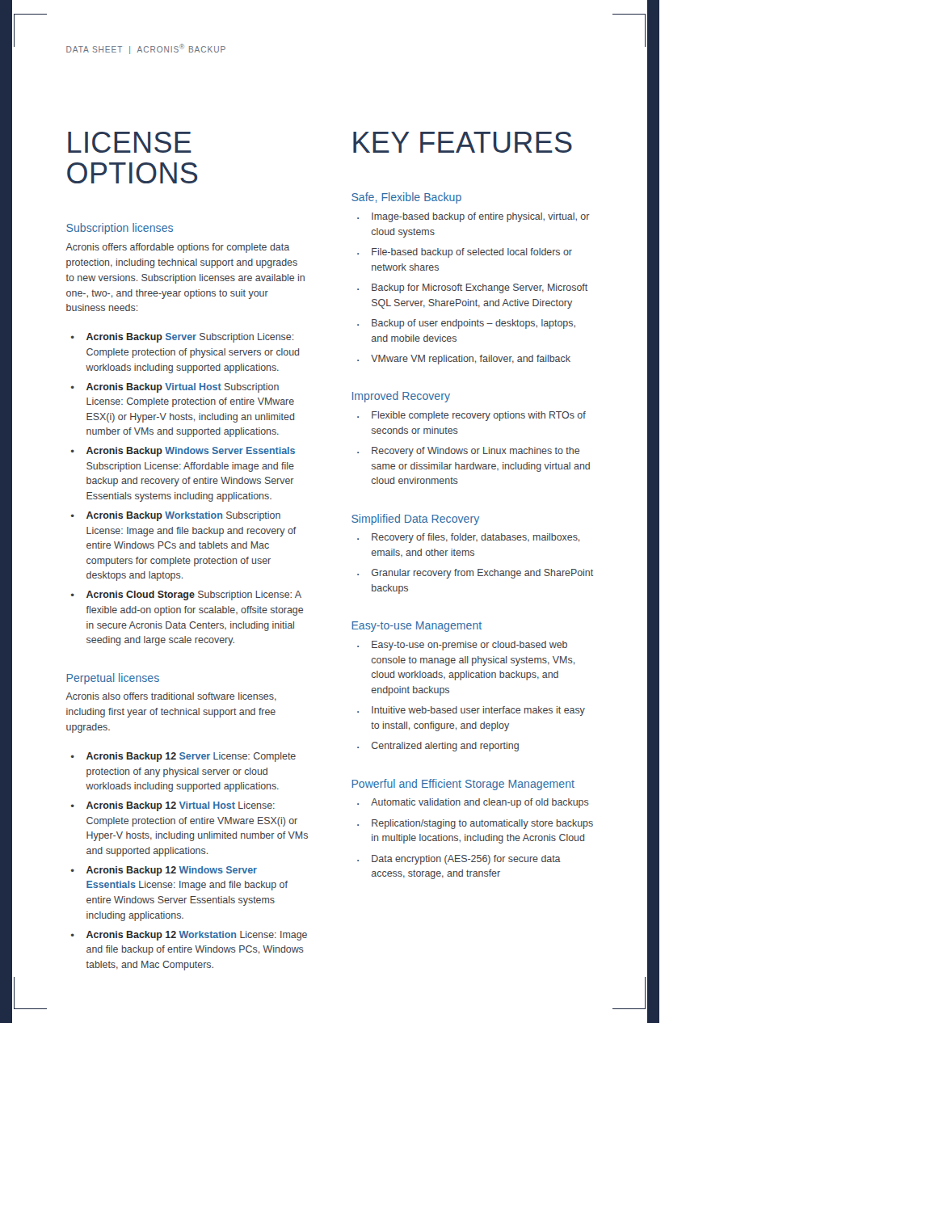DATA SHEET | ACRONIS® BACKUP
LICENSE OPTIONS
Subscription licenses
Acronis offers affordable options for complete data protection, including technical support and upgrades to new versions. Subscription licenses are available in one-, two-, and three-year options to suit your business needs:
Acronis Backup Server Subscription License: Complete protection of physical servers or cloud workloads including supported applications.
Acronis Backup Virtual Host Subscription License: Complete protection of entire VMware ESX(i) or Hyper-V hosts, including an unlimited number of VMs and supported applications.
Acronis Backup Windows Server Essentials Subscription License: Affordable image and file backup and recovery of entire Windows Server Essentials systems including applications.
Acronis Backup Workstation Subscription License: Image and file backup and recovery of entire Windows PCs and tablets and Mac computers for complete protection of user desktops and laptops.
Acronis Cloud Storage Subscription License: A flexible add-on option for scalable, offsite storage in secure Acronis Data Centers, including initial seeding and large scale recovery.
Perpetual licenses
Acronis also offers traditional software licenses, including first year of technical support and free upgrades.
Acronis Backup 12 Server License: Complete protection of any physical server or cloud workloads including supported applications.
Acronis Backup 12 Virtual Host License: Complete protection of entire VMware ESX(i) or Hyper-V hosts, including unlimited number of VMs and supported applications.
Acronis Backup 12 Windows Server Essentials License: Image and file backup of entire Windows Server Essentials systems including applications.
Acronis Backup 12 Workstation License: Image and file backup of entire Windows PCs, Windows tablets, and Mac Computers.
KEY FEATURES
Safe, Flexible Backup
Image-based backup of entire physical, virtual, or cloud systems
File-based backup of selected local folders or network shares
Backup for Microsoft Exchange Server, Microsoft SQL Server, SharePoint, and Active Directory
Backup of user endpoints – desktops, laptops, and mobile devices
VMware VM replication, failover, and failback
Improved Recovery
Flexible complete recovery options with RTOs of seconds or minutes
Recovery of Windows or Linux machines to the same or dissimilar hardware, including virtual and cloud environments
Simplified Data Recovery
Recovery of files, folder, databases, mailboxes, emails, and other items
Granular recovery from Exchange and SharePoint backups
Easy-to-use Management
Easy-to-use on-premise or cloud-based web console to manage all physical systems, VMs, cloud workloads, application backups, and endpoint backups
Intuitive web-based user interface makes it easy to install, configure, and deploy
Centralized alerting and reporting
Powerful and Efficient Storage Management
Automatic validation and clean-up of old backups
Replication/staging to automatically store backups in multiple locations, including the Acronis Cloud
Data encryption (AES-256) for secure data access, storage, and transfer